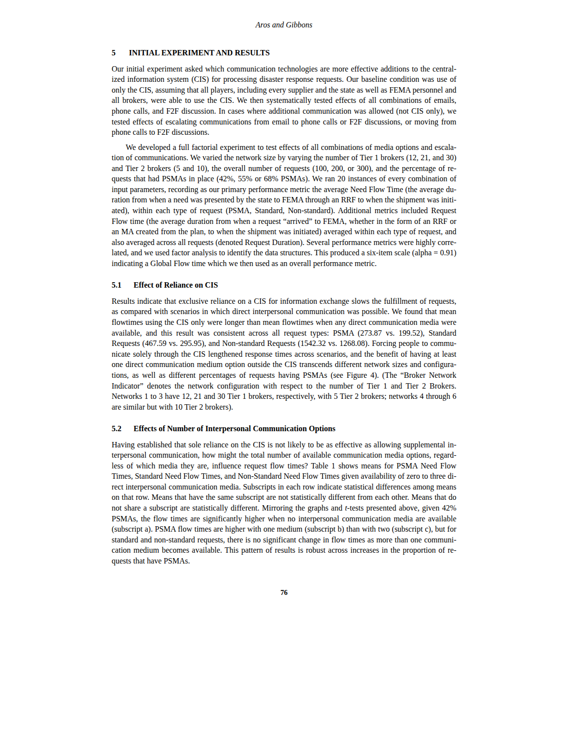Aros and Gibbons
5 INITIAL EXPERIMENT AND RESULTS
Our initial experiment asked which communication technologies are more effective additions to the centralized information system (CIS) for processing disaster response requests. Our baseline condition was use of only the CIS, assuming that all players, including every supplier and the state as well as FEMA personnel and all brokers, were able to use the CIS. We then systematically tested effects of all combinations of emails, phone calls, and F2F discussion. In cases where additional communication was allowed (not CIS only), we tested effects of escalating communications from email to phone calls or F2F discussions, or moving from phone calls to F2F discussions.
We developed a full factorial experiment to test effects of all combinations of media options and escalation of communications. We varied the network size by varying the number of Tier 1 brokers (12, 21, and 30) and Tier 2 brokers (5 and 10), the overall number of requests (100, 200, or 300), and the percentage of requests that had PSMAs in place (42%, 55% or 68% PSMAs). We ran 20 instances of every combination of input parameters, recording as our primary performance metric the average Need Flow Time (the average duration from when a need was presented by the state to FEMA through an RRF to when the shipment was initiated), within each type of request (PSMA, Standard, Non-standard). Additional metrics included Request Flow time (the average duration from when a request “arrived” to FEMA, whether in the form of an RRF or an MA created from the plan, to when the shipment was initiated) averaged within each type of request, and also averaged across all requests (denoted Request Duration). Several performance metrics were highly correlated, and we used factor analysis to identify the data structures. This produced a six-item scale (alpha = 0.91) indicating a Global Flow time which we then used as an overall performance metric.
5.1 Effect of Reliance on CIS
Results indicate that exclusive reliance on a CIS for information exchange slows the fulfillment of requests, as compared with scenarios in which direct interpersonal communication was possible. We found that mean flowtimes using the CIS only were longer than mean flowtimes when any direct communication media were available, and this result was consistent across all request types: PSMA (273.87 vs. 199.52), Standard Requests (467.59 vs. 295.95), and Non-standard Requests (1542.32 vs. 1268.08). Forcing people to communicate solely through the CIS lengthened response times across scenarios, and the benefit of having at least one direct communication medium option outside the CIS transcends different network sizes and configurations, as well as different percentages of requests having PSMAs (see Figure 4). (The “Broker Network Indicator” denotes the network configuration with respect to the number of Tier 1 and Tier 2 Brokers. Networks 1 to 3 have 12, 21 and 30 Tier 1 brokers, respectively, with 5 Tier 2 brokers; networks 4 through 6 are similar but with 10 Tier 2 brokers).
5.2 Effects of Number of Interpersonal Communication Options
Having established that sole reliance on the CIS is not likely to be as effective as allowing supplemental interpersonal communication, how might the total number of available communication media options, regardless of which media they are, influence request flow times? Table 1 shows means for PSMA Need Flow Times, Standard Need Flow Times, and Non-Standard Need Flow Times given availability of zero to three direct interpersonal communication media. Subscripts in each row indicate statistical differences among means on that row. Means that have the same subscript are not statistically different from each other. Means that do not share a subscript are statistically different. Mirroring the graphs and t-tests presented above, given 42% PSMAs, the flow times are significantly higher when no interpersonal communication media are available (subscript a). PSMA flow times are higher with one medium (subscript b) than with two (subscript c), but for standard and non-standard requests, there is no significant change in flow times as more than one communication medium becomes available. This pattern of results is robust across increases in the proportion of requests that have PSMAs.
76